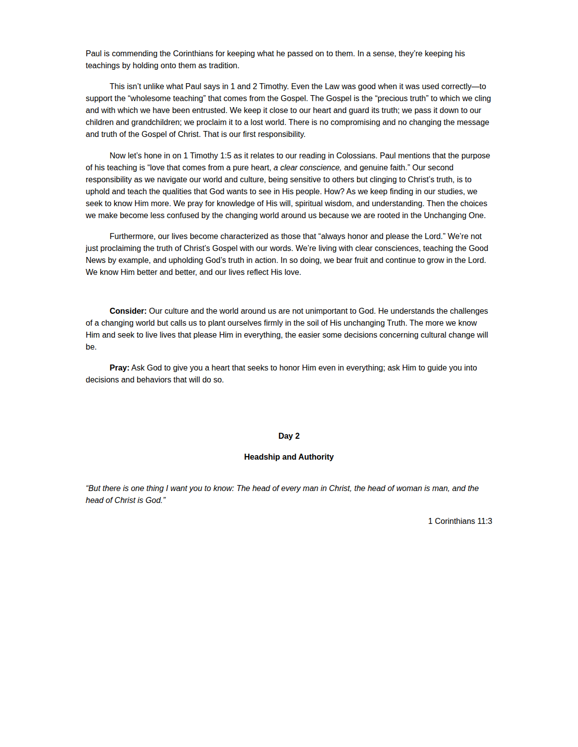Paul is commending the Corinthians for keeping what he passed on to them. In a sense, they’re keeping his teachings by holding onto them as tradition.
This isn’t unlike what Paul says in 1 and 2 Timothy. Even the Law was good when it was used correctly—to support the “wholesome teaching” that comes from the Gospel. The Gospel is the “precious truth” to which we cling and with which we have been entrusted. We keep it close to our heart and guard its truth; we pass it down to our children and grandchildren; we proclaim it to a lost world. There is no compromising and no changing the message and truth of the Gospel of Christ. That is our first responsibility.
Now let’s hone in on 1 Timothy 1:5 as it relates to our reading in Colossians. Paul mentions that the purpose of his teaching is “love that comes from a pure heart, a clear conscience, and genuine faith.” Our second responsibility as we navigate our world and culture, being sensitive to others but clinging to Christ’s truth, is to uphold and teach the qualities that God wants to see in His people. How? As we keep finding in our studies, we seek to know Him more. We pray for knowledge of His will, spiritual wisdom, and understanding. Then the choices we make become less confused by the changing world around us because we are rooted in the Unchanging One.
Furthermore, our lives become characterized as those that “always honor and please the Lord.” We’re not just proclaiming the truth of Christ’s Gospel with our words. We’re living with clear consciences, teaching the Good News by example, and upholding God’s truth in action. In so doing, we bear fruit and continue to grow in the Lord. We know Him better and better, and our lives reflect His love.
Consider: Our culture and the world around us are not unimportant to God. He understands the challenges of a changing world but calls us to plant ourselves firmly in the soil of His unchanging Truth. The more we know Him and seek to live lives that please Him in everything, the easier some decisions concerning cultural change will be.
Pray: Ask God to give you a heart that seeks to honor Him even in everything; ask Him to guide you into decisions and behaviors that will do so.
Day 2
Headship and Authority
“But there is one thing I want you to know: The head of every man in Christ, the head of woman is man, and the head of Christ is God.”
1 Corinthians 11:3